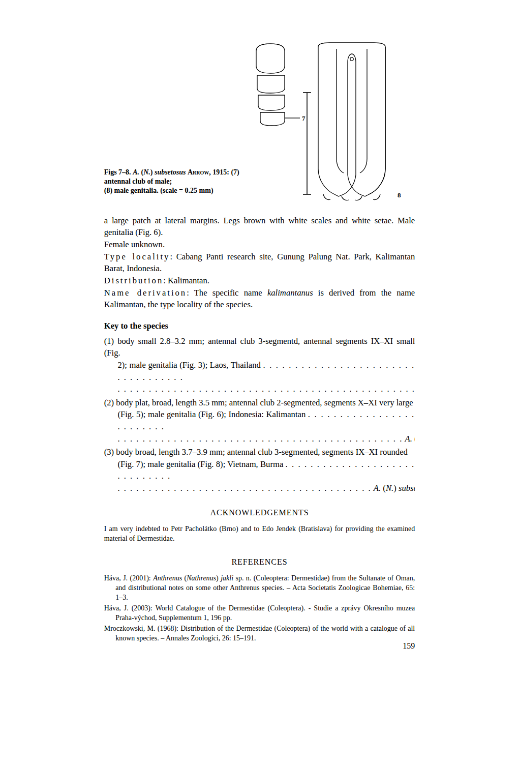7 8
Figs 7–8. A. (N.) subsetosus Arrow, 1915: (7) antennal club of male;
(8) male genitalia. (scale = 0.25 mm)
a large patch at lateral margins. Legs brown with white scales and white setae. Male genitalia (Fig. 6).
Female unknown.
Type locality: Cabang Panti research site, Gunung Palung Nat. Park, Kalimantan Barat, Indonesia.
Distribution: Kalimantan.
Name derivation: The specific name kalimantanus is derived from the name Kalimantan, the type locality of the species.
Key to the species
(1) body small 2.8–3.2 mm; antennal club 3-segmentd, antennal segments IX–XI small (Fig. 2); male genitalia (Fig. 3); Laos, Thailand . . . . . . . . . . . . . . . . . . . . . . . . . . . . . . . . . . . . . . . . . . . . . . . . . . . . . . . . . . . . . . . . . . . . . . . . . . . . . . . . . . . . . A. (N.) edopetri sp. n.
(2) body plat, broad, length 3.5 mm; antennal club 2-segmented, segments X–XI very large (Fig. 5); male genitalia (Fig. 6); Indonesia: Kalimantan . . . . . . . . . . . . . . . . . . . . . . . . . . . . . . . . . . . . . . . . . . . . . . . . . . . . . . . . . . . . . . . . . . . . . . . A. (N.) kalimantanus sp. n.
(3) body broad, length 3.7–3.9 mm; antennal club 3-segmented, segments IX–XI rounded (Fig. 7); male genitalia (Fig. 8); Vietnam, Burma . . . . . . . . . . . . . . . . . . . . . . . . . . . . . . . . . . . . . . . . . . . . . . . . . . . . . . . . . . . . . . . . . . . . . . . A. (N.) subsetosus Arrow, 1915
ACKNOWLEDGEMENTS
I am very indebted to Petr Pacholátko (Brno) and to Edo Jendek (Bratislava) for providing the examined material of Dermestidae.
REFERENCES
Háva, J. (2001): Anthrenus (Nathrenus) jakli sp. n. (Coleoptera: Dermestidae) from the Sultanate of Oman, and distributional notes on some other Anthrenus species. – Acta Societatis Zoologicae Bohemiae, 65: 1–3.
Háva, J. (2003): World Catalogue of the Dermestidae (Coleoptera). - Studie a zprávy Okresního muzea Praha-východ, Supplementum 1, 196 pp.
Mroczkowski, M. (1968): Distribution of the Dermestidae (Coleoptera) of the world with a catalogue of all known species. – Annales Zoologici, 26: 15–191.
159